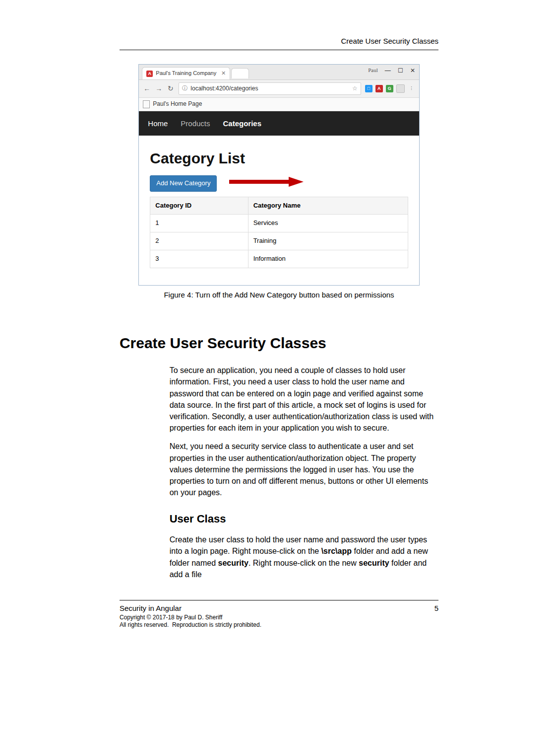Create User Security Classes
APaul's Training Company✕
Paul — ☐ ✕
← → ↻
ⓘ localhost:4200/categories ☆
□ A G ⋮
Paul's Home Page
Home Products Categories
Category List
Add New Category
| Category ID | Category Name |
| --- | --- |
| 1 | Services |
| 2 | Training |
| 3 | Information |
Figure 4: Turn off the Add New Category button based on permissions
Create User Security Classes
To secure an application, you need a couple of classes to hold user information. First, you need a user class to hold the user name and password that can be entered on a login page and verified against some data source. In the first part of this article, a mock set of logins is used for verification. Secondly, a user authentication/authorization class is used with properties for each item in your application you wish to secure.
Next, you need a security service class to authenticate a user and set properties in the user authentication/authorization object. The property values determine the permissions the logged in user has. You use the properties to turn on and off different menus, buttons or other UI elements on your pages.
User Class
Create the user class to hold the user name and password the user types into a login page. Right mouse-click on the \src\app folder and add a new folder named security. Right mouse-click on the new security folder and add a file
Security in Angular
Copyright © 2017-18 by Paul D. Sheriff
All rights reserved. Reproduction is strictly prohibited.
5